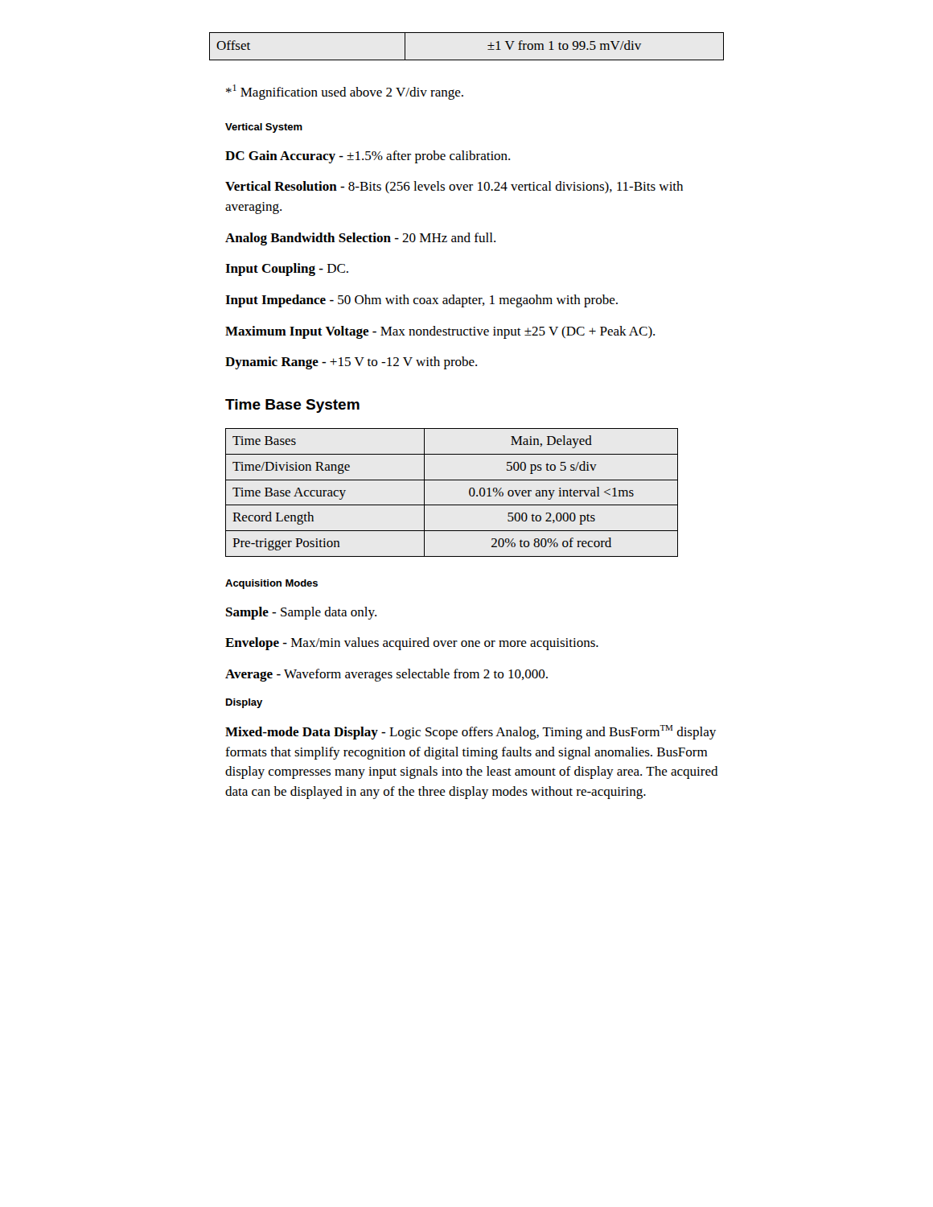| Offset | ±1 V from 1 to 99.5 mV/div |
*1 Magnification used above 2 V/div range.
Vertical System
DC Gain Accuracy - ±1.5% after probe calibration.
Vertical Resolution - 8-Bits (256 levels over 10.24 vertical divisions), 11-Bits with averaging.
Analog Bandwidth Selection - 20 MHz and full.
Input Coupling - DC.
Input Impedance - 50 Ohm with coax adapter, 1 megaohm with probe.
Maximum Input Voltage - Max nondestructive input ±25 V (DC + Peak AC).
Dynamic Range - +15 V to -12 V with probe.
Time Base System
| Time Bases | Main, Delayed |
| Time/Division Range | 500 ps to 5 s/div |
| Time Base Accuracy | 0.01% over any interval <1ms |
| Record Length | 500 to 2,000 pts |
| Pre-trigger Position | 20% to 80% of record |
Acquisition Modes
Sample - Sample data only.
Envelope - Max/min values acquired over one or more acquisitions.
Average - Waveform averages selectable from 2 to 10,000.
Display
Mixed-mode Data Display - Logic Scope offers Analog, Timing and BusFormTM display formats that simplify recognition of digital timing faults and signal anomalies. BusForm display compresses many input signals into the least amount of display area. The acquired data can be displayed in any of the three display modes without re-acquiring.